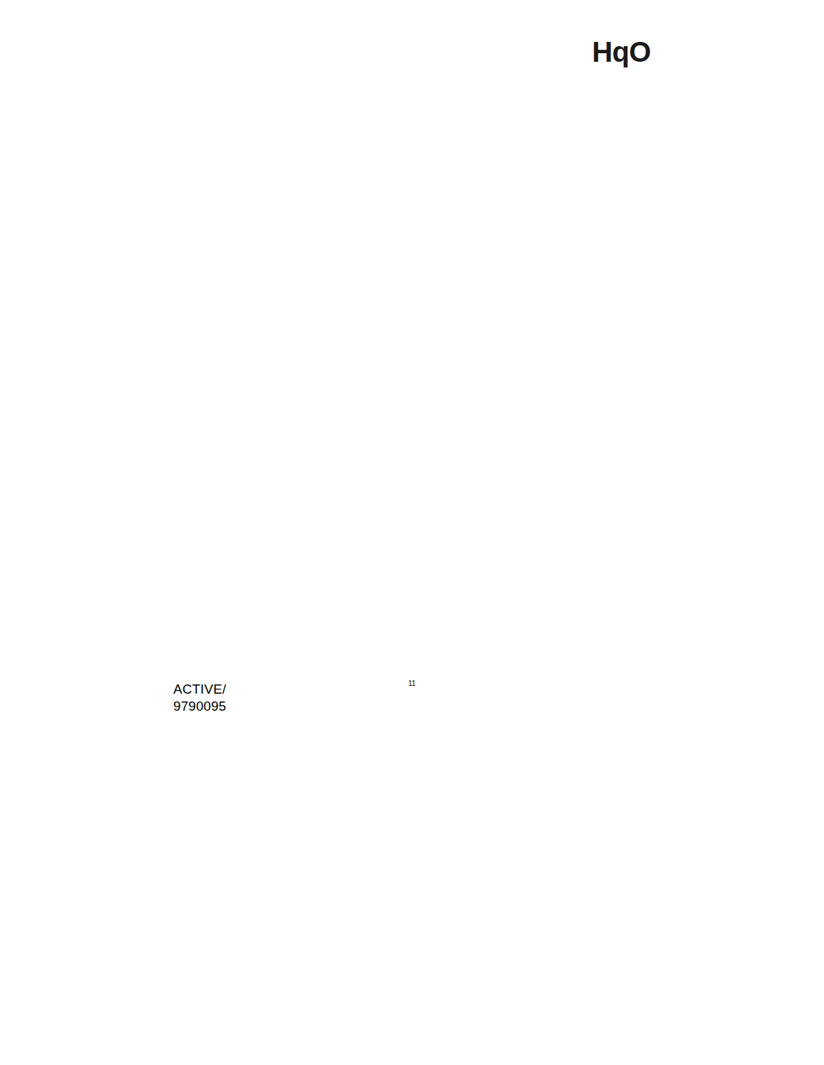Hq O
11
ACTIVE/ 9790095